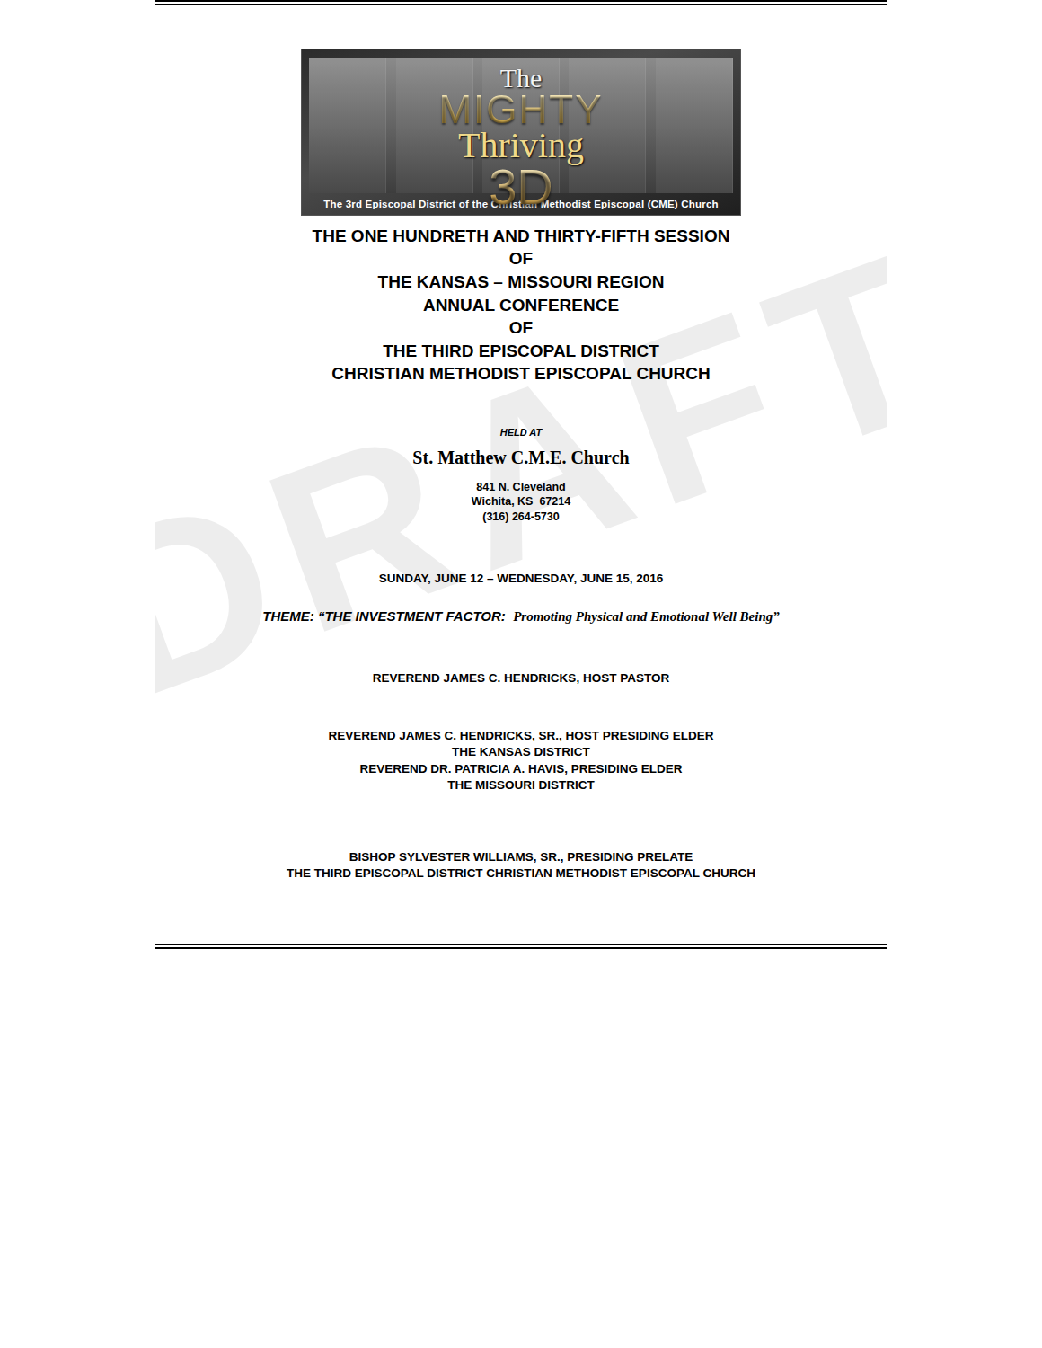DRAFT
The
MIGHTY
Thriving
3D
The 3rd Episcopal District of the Christian Methodist Episcopal (CME) Church
THE ONE HUNDRETH AND THIRTY-FIFTH SESSION
OF
THE KANSAS – MISSOURI REGION
ANNUAL CONFERENCE
OF
THE THIRD EPISCOPAL DISTRICT
CHRISTIAN METHODIST EPISCOPAL CHURCH
HELD AT
St. Matthew C.M.E. Church
841 N. Cleveland
Wichita, KS 67214
(316) 264-5730
SUNDAY, JUNE 12 – WEDNESDAY, JUNE 15, 2016
THEME: “THE INVESTMENT FACTOR: Promoting Physical and Emotional Well Being”
REVEREND JAMES C. HENDRICKS, HOST PASTOR
REVEREND JAMES C. HENDRICKS, SR., HOST PRESIDING ELDER
THE KANSAS DISTRICT
REVEREND DR. PATRICIA A. HAVIS, PRESIDING ELDER
THE MISSOURI DISTRICT
BISHOP SYLVESTER WILLIAMS, SR., PRESIDING PRELATE
THE THIRD EPISCOPAL DISTRICT CHRISTIAN METHODIST EPISCOPAL CHURCH